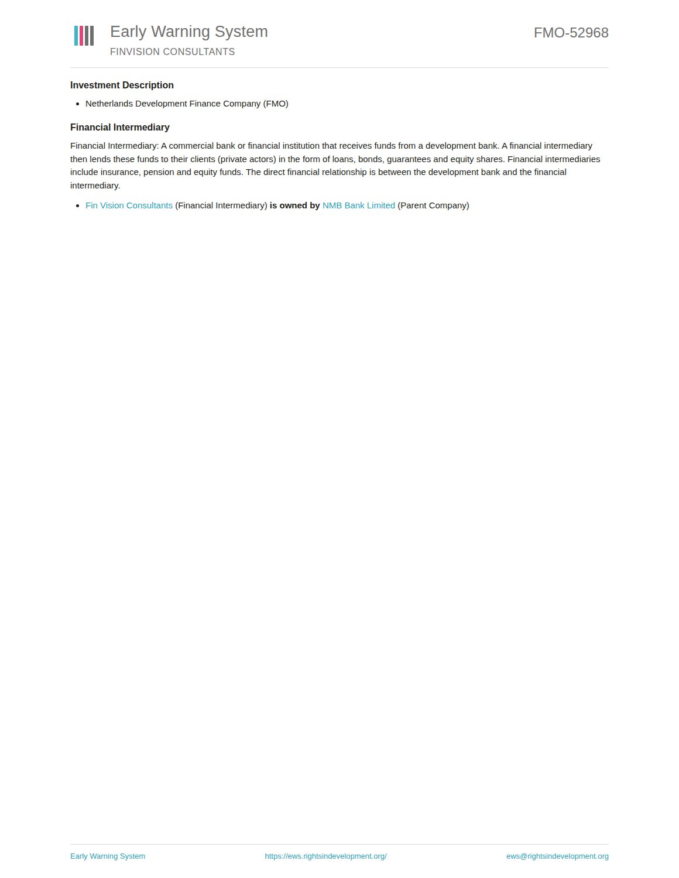Early Warning System
FINVISION CONSULTANTS
FMO-52968
Investment Description
Netherlands Development Finance Company (FMO)
Financial Intermediary
Financial Intermediary: A commercial bank or financial institution that receives funds from a development bank. A financial intermediary then lends these funds to their clients (private actors) in the form of loans, bonds, guarantees and equity shares. Financial intermediaries include insurance, pension and equity funds. The direct financial relationship is between the development bank and the financial intermediary.
Fin Vision Consultants (Financial Intermediary) is owned by NMB Bank Limited (Parent Company)
Early Warning System
https://ews.rightsindevelopment.org/
ews@rightsindevelopment.org